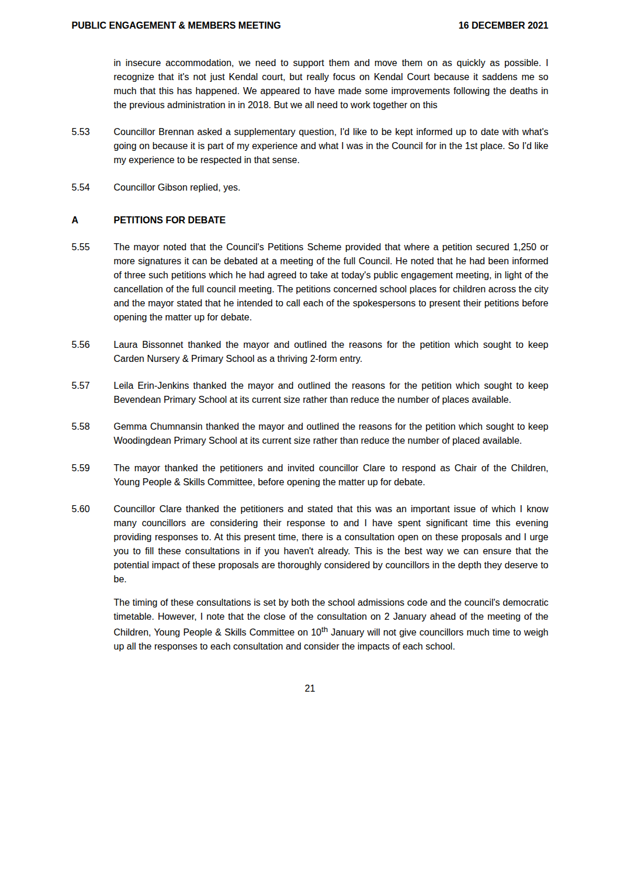PUBLIC ENGAGEMENT & MEMBERS MEETING 16 DECEMBER 2021
in insecure accommodation, we need to support them and move them on as quickly as possible. I recognize that it's not just Kendal court, but really focus on Kendal Court because it saddens me so much that this has happened. We appeared to have made some improvements following the deaths in the previous administration in in 2018. But we all need to work together on this
5.53
Councillor Brennan asked a supplementary question, I'd like to be kept informed up to date with what's going on because it is part of my experience and what I was in the Council for in the 1st place. So I'd like my experience to be respected in that sense.
5.54
Councillor Gibson replied, yes.
A
PETITIONS FOR DEBATE
5.55
The mayor noted that the Council's Petitions Scheme provided that where a petition secured 1,250 or more signatures it can be debated at a meeting of the full Council. He noted that he had been informed of three such petitions which he had agreed to take at today's public engagement meeting, in light of the cancellation of the full council meeting. The petitions concerned school places for children across the city and the mayor stated that he intended to call each of the spokespersons to present their petitions before opening the matter up for debate.
5.56
Laura Bissonnet thanked the mayor and outlined the reasons for the petition which sought to keep Carden Nursery & Primary School as a thriving 2-form entry.
5.57
Leila Erin-Jenkins thanked the mayor and outlined the reasons for the petition which sought to keep Bevendean Primary School at its current size rather than reduce the number of places available.
5.58
Gemma Chumnansin thanked the mayor and outlined the reasons for the petition which sought to keep Woodingdean Primary School at its current size rather than reduce the number of placed available.
5.59
The mayor thanked the petitioners and invited councillor Clare to respond as Chair of the Children, Young People & Skills Committee, before opening the matter up for debate.
5.60
Councillor Clare thanked the petitioners and stated that this was an important issue of which I know many councillors are considering their response to and I have spent significant time this evening providing responses to. At this present time, there is a consultation open on these proposals and I urge you to fill these consultations in if you haven't already. This is the best way we can ensure that the potential impact of these proposals are thoroughly considered by councillors in the depth they deserve to be.
The timing of these consultations is set by both the school admissions code and the council's democratic timetable. However, I note that the close of the consultation on 2 January ahead of the meeting of the Children, Young People & Skills Committee on 10th January will not give councillors much time to weigh up all the responses to each consultation and consider the impacts of each school.
21